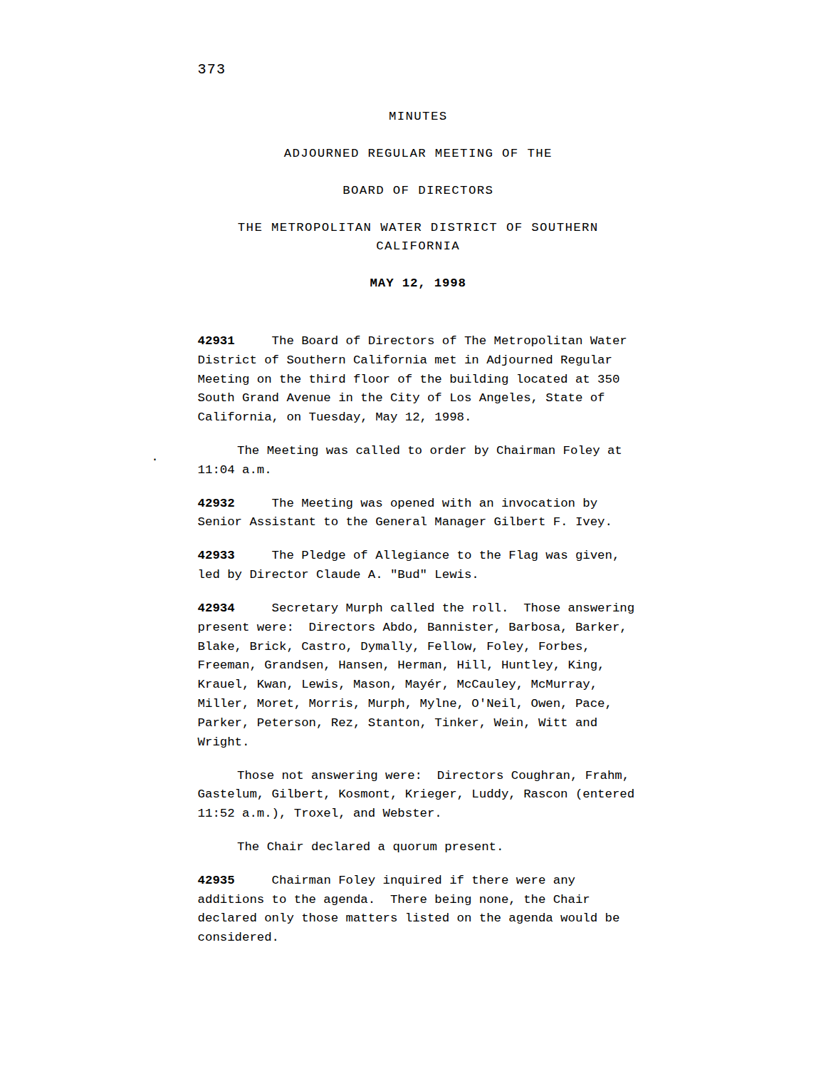373
MINUTES
ADJOURNED REGULAR MEETING OF THE
BOARD OF DIRECTORS
THE METROPOLITAN WATER DISTRICT OF SOUTHERN CALIFORNIA
MAY 12, 1998
42931 The Board of Directors of The Metropolitan Water District of Southern California met in Adjourned Regular Meeting on the third floor of the building located at 350 South Grand Avenue in the City of Los Angeles, State of California, on Tuesday, May 12, 1998.
The Meeting was called to order by Chairman Foley at 11:04 a.m.
42932 The Meeting was opened with an invocation by Senior Assistant to the General Manager Gilbert F. Ivey.
42933 The Pledge of Allegiance to the Flag was given, led by Director Claude A. "Bud" Lewis.
42934 Secretary Murph called the roll. Those answering present were: Directors Abdo, Bannister, Barbosa, Barker, Blake, Brick, Castro, Dymally, Fellow, Foley, Forbes, Freeman, Grandsen, Hansen, Herman, Hill, Huntley, King, Krauel, Kwan, Lewis, Mason, Mayér, McCauley, McMurray, Miller, Moret, Morris, Murph, Mylne, O'Neil, Owen, Pace, Parker, Peterson, Rez, Stanton, Tinker, Wein, Witt and Wright.
Those not answering were: Directors Coughran, Frahm, Gastelum, Gilbert, Kosmont, Krieger, Luddy, Rascon (entered 11:52 a.m.), Troxel, and Webster.
The Chair declared a quorum present.
42935 Chairman Foley inquired if there were any additions to the agenda. There being none, the Chair declared only those matters listed on the agenda would be considered.
.